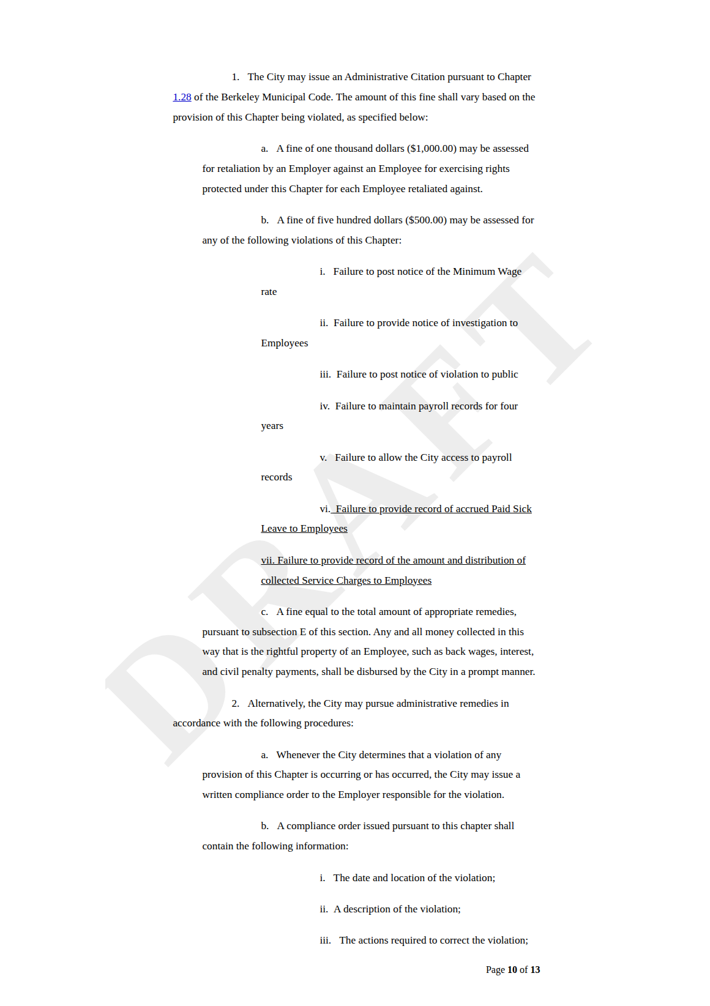DRAFT
1. The City may issue an Administrative Citation pursuant to Chapter 1.28 of the Berkeley Municipal Code. The amount of this fine shall vary based on the provision of this Chapter being violated, as specified below:
a. A fine of one thousand dollars ($1,000.00) may be assessed for retaliation by an Employer against an Employee for exercising rights protected under this Chapter for each Employee retaliated against.
b. A fine of five hundred dollars ($500.00) may be assessed for any of the following violations of this Chapter:
i. Failure to post notice of the Minimum Wage rate
ii. Failure to provide notice of investigation to Employees
iii. Failure to post notice of violation to public
iv. Failure to maintain payroll records for four years
v. Failure to allow the City access to payroll records
vi. Failure to provide record of accrued Paid Sick Leave to Employees
vii. Failure to provide record of the amount and distribution of collected Service Charges to Employees
c. A fine equal to the total amount of appropriate remedies, pursuant to subsection E of this section. Any and all money collected in this way that is the rightful property of an Employee, such as back wages, interest, and civil penalty payments, shall be disbursed by the City in a prompt manner.
2. Alternatively, the City may pursue administrative remedies in accordance with the following procedures:
a. Whenever the City determines that a violation of any provision of this Chapter is occurring or has occurred, the City may issue a written compliance order to the Employer responsible for the violation.
b. A compliance order issued pursuant to this chapter shall contain the following information:
i. The date and location of the violation;
ii. A description of the violation;
iii. The actions required to correct the violation;
Page 10 of 13